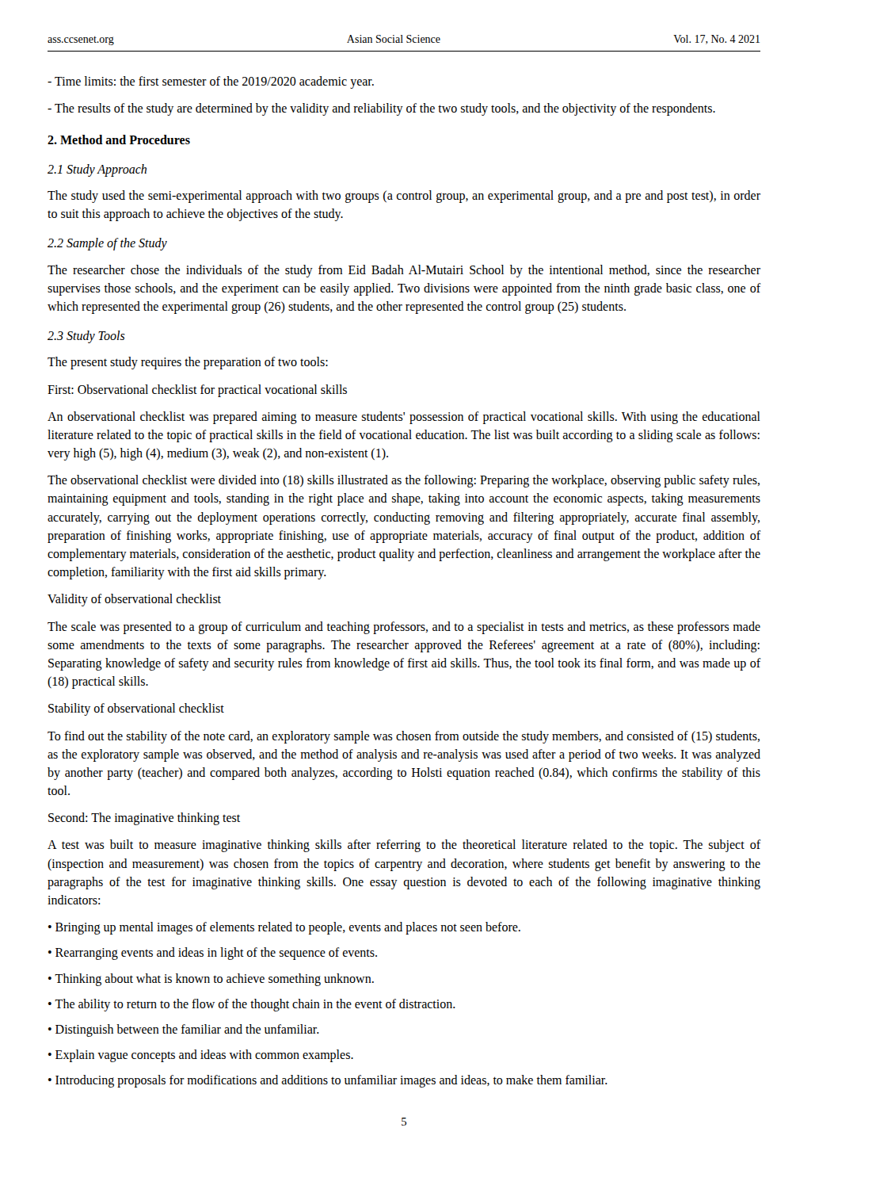ass.ccsenet.org
Asian Social Science
Vol. 17, No. 4 2021
- Time limits: the first semester of the 2019/2020 academic year.
- The results of the study are determined by the validity and reliability of the two study tools, and the objectivity of the respondents.
2. Method and Procedures
2.1 Study Approach
The study used the semi-experimental approach with two groups (a control group, an experimental group, and a pre and post test), in order to suit this approach to achieve the objectives of the study.
2.2 Sample of the Study
The researcher chose the individuals of the study from Eid Badah Al-Mutairi School by the intentional method, since the researcher supervises those schools, and the experiment can be easily applied. Two divisions were appointed from the ninth grade basic class, one of which represented the experimental group (26) students, and the other represented the control group (25) students.
2.3 Study Tools
The present study requires the preparation of two tools:
First: Observational checklist for practical vocational skills
An observational checklist was prepared aiming to measure students' possession of practical vocational skills. With using the educational literature related to the topic of practical skills in the field of vocational education. The list was built according to a sliding scale as follows: very high (5), high (4), medium (3), weak (2), and non-existent (1).
The observational checklist were divided into (18) skills illustrated as the following: Preparing the workplace, observing public safety rules, maintaining equipment and tools, standing in the right place and shape, taking into account the economic aspects, taking measurements accurately, carrying out the deployment operations correctly, conducting removing and filtering appropriately, accurate final assembly, preparation of finishing works, appropriate finishing, use of appropriate materials, accuracy of final output of the product, addition of complementary materials, consideration of the aesthetic, product quality and perfection, cleanliness and arrangement the workplace after the completion, familiarity with the first aid skills primary.
Validity of observational checklist
The scale was presented to a group of curriculum and teaching professors, and to a specialist in tests and metrics, as these professors made some amendments to the texts of some paragraphs. The researcher approved the Referees' agreement at a rate of (80%), including: Separating knowledge of safety and security rules from knowledge of first aid skills. Thus, the tool took its final form, and was made up of (18) practical skills.
Stability of observational checklist
To find out the stability of the note card, an exploratory sample was chosen from outside the study members, and consisted of (15) students, as the exploratory sample was observed, and the method of analysis and re-analysis was used after a period of two weeks. It was analyzed by another party (teacher) and compared both analyzes, according to Holsti equation reached (0.84), which confirms the stability of this tool.
Second: The imaginative thinking test
A test was built to measure imaginative thinking skills after referring to the theoretical literature related to the topic. The subject of (inspection and measurement) was chosen from the topics of carpentry and decoration, where students get benefit by answering to the paragraphs of the test for imaginative thinking skills. One essay question is devoted to each of the following imaginative thinking indicators:
Bringing up mental images of elements related to people, events and places not seen before.
Rearranging events and ideas in light of the sequence of events.
Thinking about what is known to achieve something unknown.
The ability to return to the flow of the thought chain in the event of distraction.
Distinguish between the familiar and the unfamiliar.
Explain vague concepts and ideas with common examples.
Introducing proposals for modifications and additions to unfamiliar images and ideas, to make them familiar.
5